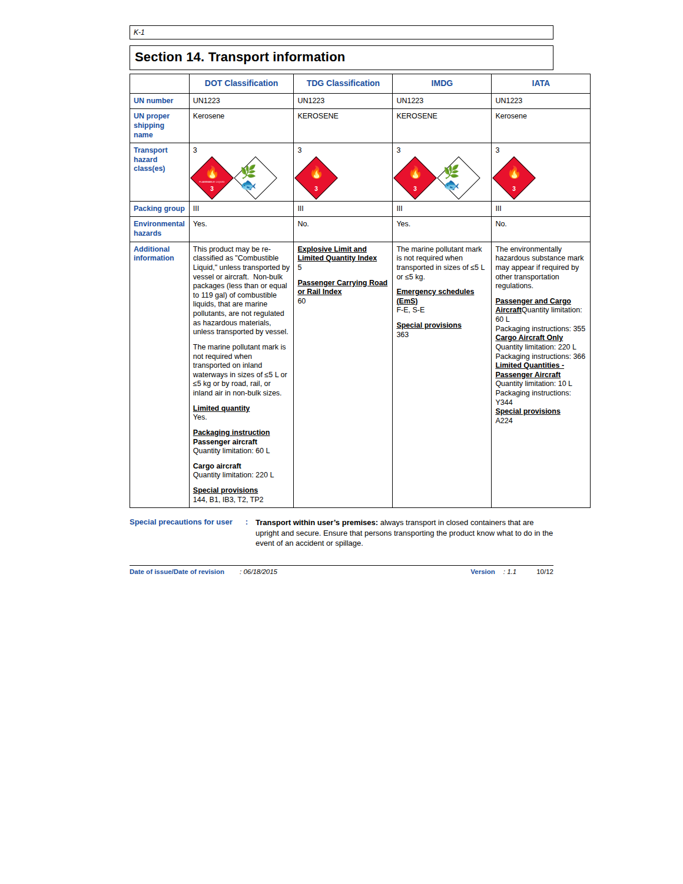K-1
Section 14. Transport information
| | DOT Classification | TDG Classification | IMDG | IATA |
| --- | --- | --- | --- | --- |
| UN number | UN1223 | UN1223 | UN1223 | UN1223 |
| UN proper shipping name | Kerosene | KEROSENE | KEROSENE | Kerosene |
| Transport hazard class(es) | 3 🔥 Flammable liquid 3 🌿🐟 | 3 🔥 3 | 3 🔥 3 🌿🐟 | 3 🔥 3 |
| Packing group | III | III | III | III |
| Environmental hazards | Yes. | No. | Yes. | No. |
| Additional information | This product may be re-classified as "Combustible Liquid," unless transported by vessel or aircraft. Non-bulk packages (less than or equal to 119 gal) of combustible liquids, that are marine pollutants, are not regulated as hazardous materials, unless transported by vessel. The marine pollutant mark is not required when transported on inland waterways in sizes of ≤5 L or ≤5 kg or by road, rail, or inland air in non-bulk sizes. Limited quantity Yes. Packaging instruction Passenger aircraft Quantity limitation: 60 L Cargo aircraft Quantity limitation: 220 L Special provisions 144, B1, IB3, T2, TP2 | Explosive Limit and Limited Quantity Index 5 Passenger Carrying Road or Rail Index 60 | The marine pollutant mark is not required when transported in sizes of ≤5 L or ≤5 kg. Emergency schedules (EmS) F-E, S-E Special provisions 363 | The environmentally hazardous substance mark may appear if required by other transportation regulations. Passenger and Cargo Aircraft Quantity limitation: 60 L Packaging instructions: 355 Cargo Aircraft Only Quantity limitation: 220 L Packaging instructions: 366 Limited Quantities - Passenger Aircraft Quantity limitation: 10 L Packaging instructions: Y344 Special provisions A224 |
Special precautions for user
:
Transport within user’s premises: always transport in closed containers that are upright and secure. Ensure that persons transporting the product know what to do in the event of an accident or spillage.
Date of issue/Date of revision : 06/18/2015 Version : 1.1 10/12